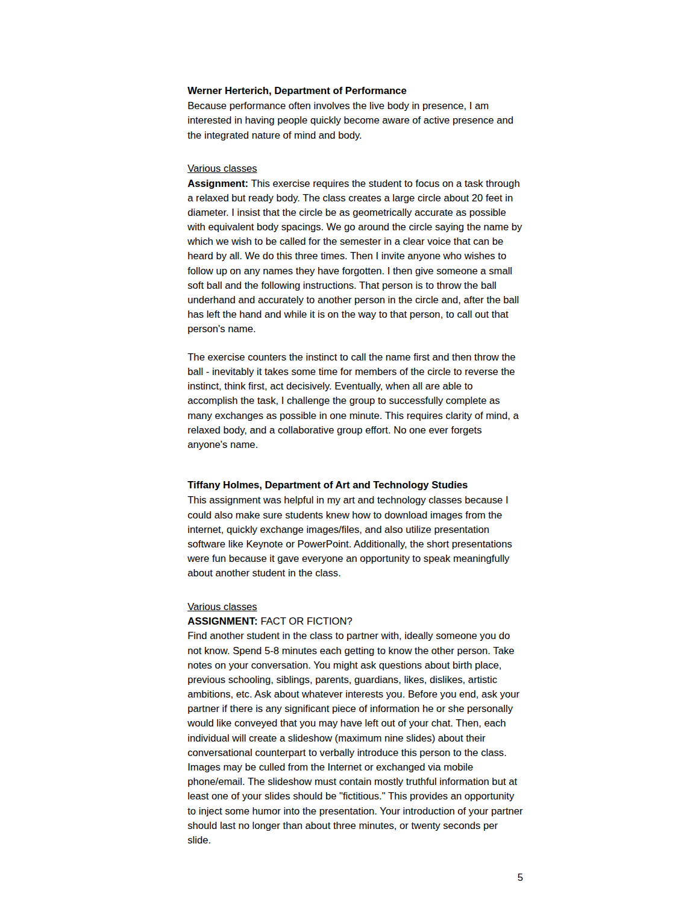Werner Herterich, Department of Performance
Because performance often involves the live body in presence, I am interested in having people quickly become aware of active presence and the integrated nature of mind and body.
Various classes
Assignment: This exercise requires the student to focus on a task through a relaxed but ready body. The class creates a large circle about 20 feet in diameter. I insist that the circle be as geometrically accurate as possible with equivalent body spacings. We go around the circle saying the name by which we wish to be called for the semester in a clear voice that can be heard by all. We do this three times. Then I invite anyone who wishes to follow up on any names they have forgotten. I then give someone a small soft ball and the following instructions. That person is to throw the ball underhand and accurately to another person in the circle and, after the ball has left the hand and while it is on the way to that person, to call out that person's name.
The exercise counters the instinct to call the name first and then throw the ball - inevitably it takes some time for members of the circle to reverse the instinct, think first, act decisively. Eventually, when all are able to accomplish the task, I challenge the group to successfully complete as many exchanges as possible in one minute. This requires clarity of mind, a relaxed body, and a collaborative group effort. No one ever forgets anyone's name.
Tiffany Holmes, Department of Art and Technology Studies
This assignment was helpful in my art and technology classes because I could also make sure students knew how to download images from the internet, quickly exchange images/files, and also utilize presentation software like Keynote or PowerPoint. Additionally, the short presentations were fun because it gave everyone an opportunity to speak meaningfully about another student in the class.
Various classes
ASSIGNMENT: FACT OR FICTION?
Find another student in the class to partner with, ideally someone you do not know. Spend 5-8 minutes each getting to know the other person. Take notes on your conversation. You might ask questions about birth place, previous schooling, siblings, parents, guardians, likes, dislikes, artistic ambitions, etc. Ask about whatever interests you. Before you end, ask your partner if there is any significant piece of information he or she personally would like conveyed that you may have left out of your chat. Then, each individual will create a slideshow (maximum nine slides) about their conversational counterpart to verbally introduce this person to the class. Images may be culled from the Internet or exchanged via mobile phone/email. The slideshow must contain mostly truthful information but at least one of your slides should be "fictitious." This provides an opportunity to inject some humor into the presentation. Your introduction of your partner should last no longer than about three minutes, or twenty seconds per slide.
5